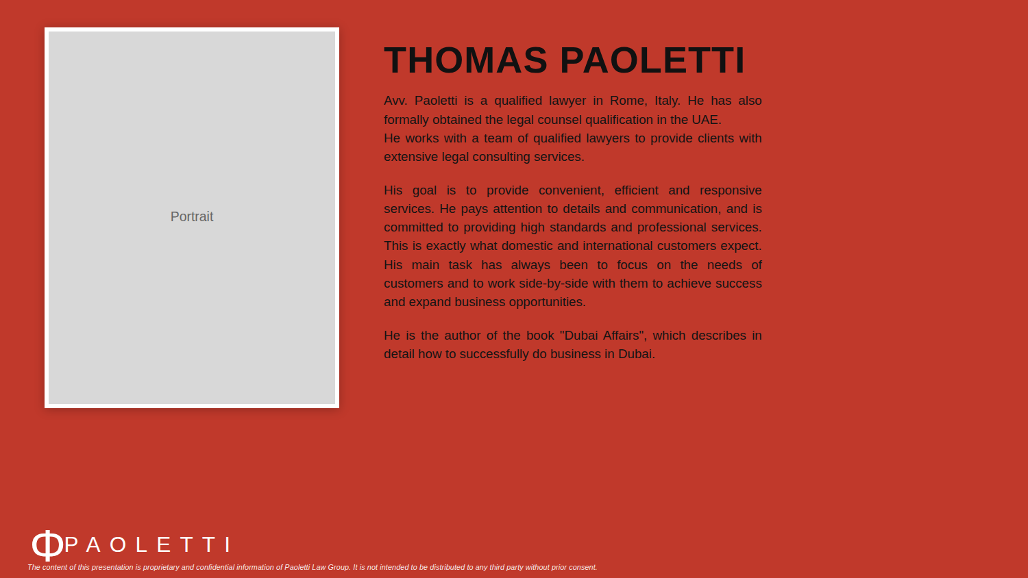Thomas Paoletti
THOMAS PAOLETTI
Avv. Paoletti is a qualified lawyer in Rome, Italy. He has also formally obtained the legal counsel qualification in the UAE.
He works with a team of qualified lawyers to provide clients with extensive legal consulting services.
His goal is to provide convenient, efficient and responsive services. He pays attention to details and communication, and is committed to providing high standards and professional services. This is exactly what domestic and international customers expect. His main task has always been to focus on the needs of customers and to work side-by-side with them to achieve success and expand business opportunities.
He is the author of the book "Dubai Affairs", which describes in detail how to successfully do business in Dubai.
Φ Paoletti
The content of this presentation is proprietary and confidential information of Paoletti Law Group. It is not intended to be distributed to any third party without prior consent.